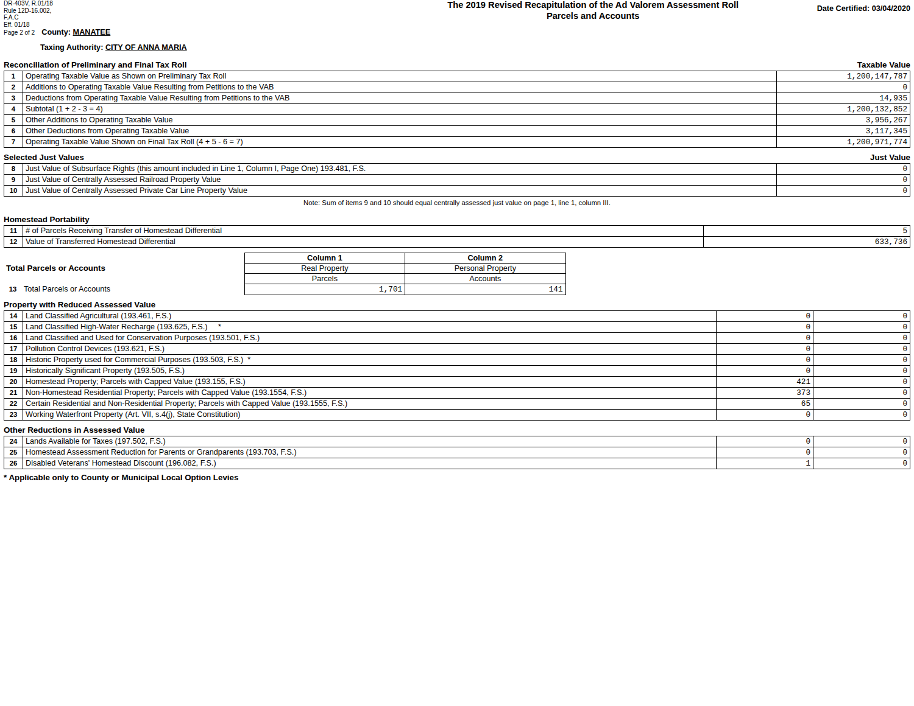DR-403V, R.01/18
Rule 12D-16.002,
F.A.C
Eff. 01/18
Page 2 of 2 County: MANATEE
The 2019 Revised Recapitulation of the Ad Valorem Assessment Roll
Parcels and Accounts
Date Certified: 03/04/2020
Taxing Authority: CITY OF ANNA MARIA
Reconciliation of Preliminary and Final Tax Roll
Taxable Value
| 1 | Operating Taxable Value as Shown on Preliminary Tax Roll | 1,200,147,787 |
| 2 | Additions to Operating Taxable Value Resulting from Petitions to the VAB | 0 |
| 3 | Deductions from Operating Taxable Value Resulting from Petitions to the VAB | 14,935 |
| 4 | Subtotal (1 + 2 - 3 = 4) | 1,200,132,852 |
| 5 | Other Additions to Operating Taxable Value | 3,956,267 |
| 6 | Other Deductions from Operating Taxable Value | 3,117,345 |
| 7 | Operating Taxable Value Shown on Final Tax Roll (4 + 5 - 6 = 7) | 1,200,971,774 |
Selected Just Values
Just Value
| 8 | Just Value of Subsurface Rights (this amount included in Line 1, Column I, Page One) 193.481, F.S. | 0 |
| 9 | Just Value of Centrally Assessed Railroad Property Value | 0 |
| 10 | Just Value of Centrally Assessed Private Car Line Property Value | 0 |
Note: Sum of items 9 and 10 should equal centrally assessed just value on page 1, line 1, column III.
Homestead Portability
| 11 | # of Parcels Receiving Transfer of Homestead Differential | 5 |
| 12 | Value of Transferred Homestead Differential | 633,736 |
| Total Parcels or Accounts | Column 1 | Column 2 |
| Real Property | Personal Property |
| | Parcels | Accounts |
| 13 Total Parcels or Accounts | 1,701 | 141 |
Property with Reduced Assessed Value
| 14 | Land Classified Agricultural (193.461, F.S.) | 0 | 0 |
| 15 | Land Classified High-Water Recharge (193.625, F.S.) * | 0 | 0 |
| 16 | Land Classified and Used for Conservation Purposes (193.501, F.S.) | 0 | 0 |
| 17 | Pollution Control Devices (193.621, F.S.) | 0 | 0 |
| 18 | Historic Property used for Commercial Purposes (193.503, F.S.) * | 0 | 0 |
| 19 | Historically Significant Property (193.505, F.S.) | 0 | 0 |
| 20 | Homestead Property; Parcels with Capped Value (193.155, F.S.) | 421 | 0 |
| 21 | Non-Homestead Residential Property; Parcels with Capped Value (193.1554, F.S.) | 373 | 0 |
| 22 | Certain Residential and Non-Residential Property; Parcels with Capped Value (193.1555, F.S.) | 65 | 0 |
| 23 | Working Waterfront Property (Art. VII, s.4(j), State Constitution) | 0 | 0 |
Other Reductions in Assessed Value
| 24 | Lands Available for Taxes (197.502, F.S.) | 0 | 0 |
| 25 | Homestead Assessment Reduction for Parents or Grandparents (193.703, F.S.) | 0 | 0 |
| 26 | Disabled Veterans' Homestead Discount (196.082, F.S.) | 1 | 0 |
* Applicable only to County or Municipal Local Option Levies